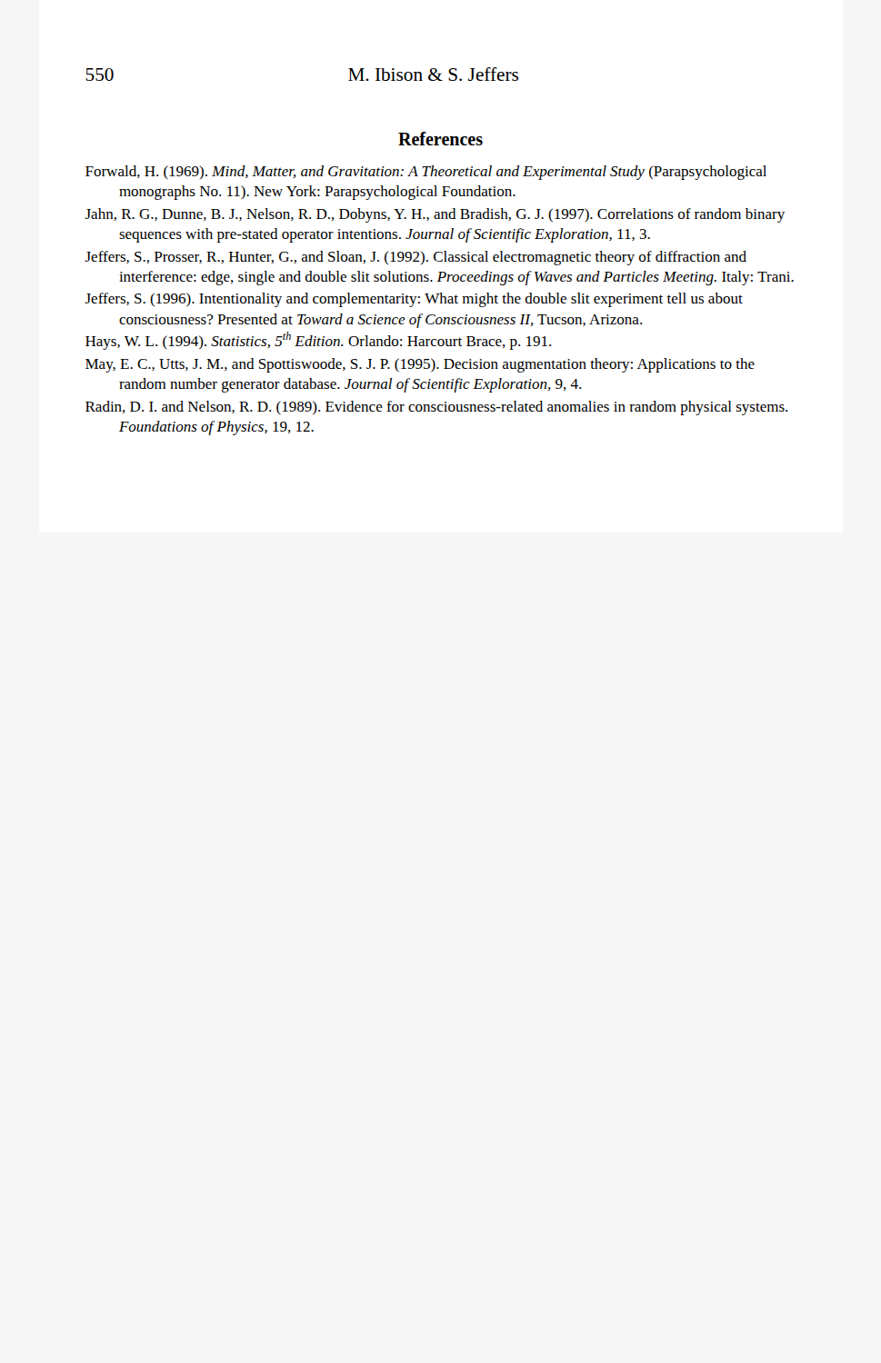550 M. Ibison & S. Jeffers
References
Forwald, H. (1969). Mind, Matter, and Gravitation: A Theoretical and Experimental Study (Parapsychological monographs No. 11). New York: Parapsychological Foundation.
Jahn, R. G., Dunne, B. J., Nelson, R. D., Dobyns, Y. H., and Bradish, G. J. (1997). Correlations of random binary sequences with pre-stated operator intentions. Journal of Scientific Exploration, 11, 3.
Jeffers, S., Prosser, R., Hunter, G., and Sloan, J. (1992). Classical electromagnetic theory of diffraction and interference: edge, single and double slit solutions. Proceedings of Waves and Particles Meeting. Italy: Trani.
Jeffers, S. (1996). Intentionality and complementarity: What might the double slit experiment tell us about consciousness? Presented at Toward a Science of Consciousness II, Tucson, Arizona.
Hays, W. L. (1994). Statistics, 5th Edition. Orlando: Harcourt Brace, p. 191.
May, E. C., Utts, J. M., and Spottiswoode, S. J. P. (1995). Decision augmentation theory: Applications to the random number generator database. Journal of Scientific Exploration, 9, 4.
Radin, D. I. and Nelson, R. D. (1989). Evidence for consciousness-related anomalies in random physical systems. Foundations of Physics, 19, 12.